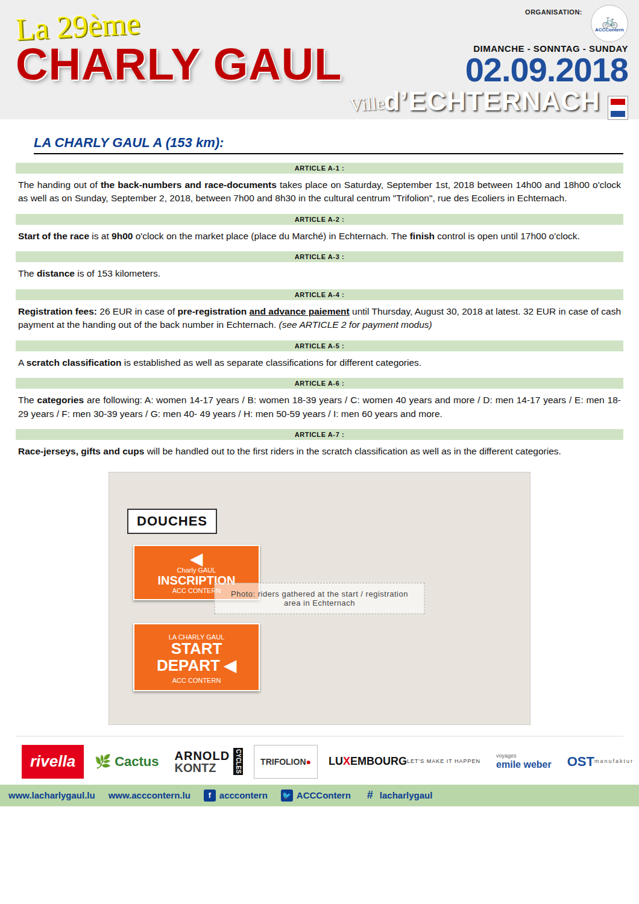La 29ème
CHARLY GAUL
ORGANISATION:
🚲 ACCContern
DIMANCHE - SONNTAG - SUNDAY
02.09.2018
Ville d’ECHTERNACH www.echternach.lu
LA CHARLY GAUL A (153 km):
ARTICLE A-1 :
The handing out of the back-numbers and race-documents takes place on Saturday, September 1st, 2018 between 14h00 and 18h00 o'clock as well as on Sunday, September 2, 2018, between 7h00 and 8h30 in the cultural centrum "Trifolion", rue des Ecoliers in Echternach.
ARTICLE A-2 :
Start of the race is at 9h00 o'clock on the market place (place du Marché) in Echternach. The finish control is open until 17h00 o'clock.
ARTICLE A-3 :
The distance is of 153 kilometers.
ARTICLE A-4 :
Registration fees: 26 EUR in case of pre-registration and advance paiement until Thursday, August 30, 2018 at latest. 32 EUR in case of cash payment at the handing out of the back number in Echternach. (see ARTICLE 2 for payment modus)
ARTICLE A-5 :
A scratch classification is established as well as separate classifications for different categories.
ARTICLE A-6 :
The categories are following: A: women 14-17 years / B: women 18-39 years / C: women 40 years and more / D: men 14-17 years / E: men 18-29 years / F: men 30-39 years / G: men 40- 49 years / H: men 50-59 years / I: men 60 years and more.
ARTICLE A-7 :
Race-jerseys, gifts and cups will be handled out to the first riders in the scratch classification as well as in the different categories.
DOUCHES
◀ Charly GAUL INSCRIPTION ACC CONTERN
LA CHARLY GAUL START
DEPART ◀ ACC CONTERN
Photo: riders gathered at the start / registration area in Echternach
rivella
🌿Cactus
ARNOLD KONTZ CYCLES
TRIFOLION ●
LUXEMBOURG LET'S MAKE IT HAPPEN
voyages emile weber
OST manufaktur
www.lacharlygaul.lu www.acccontern.lu facccontern 🐦ACCContern #lacharlygaul